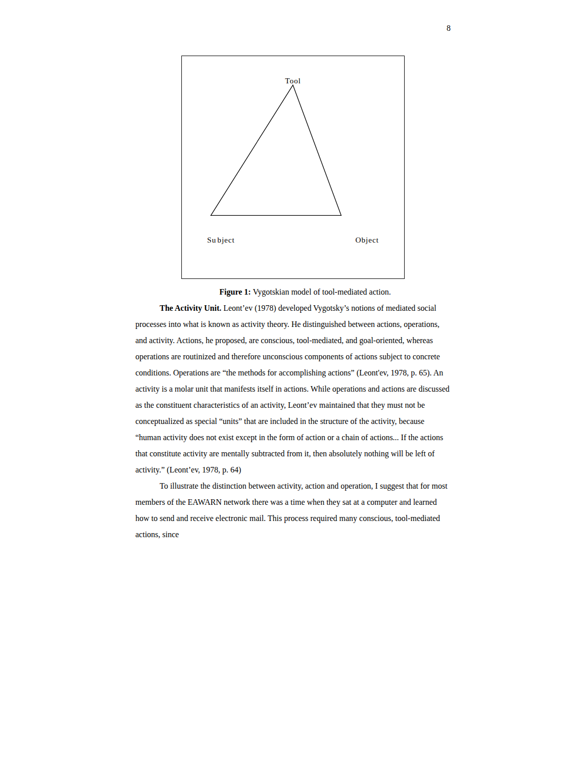8
Tool
Su bject
Object
Figure 1: Vygotskian model of tool-mediated action.
The Activity Unit. Leont’ev (1978) developed Vygotsky’s notions of mediated social processes into what is known as activity theory. He distinguished between actions, operations, and activity. Actions, he proposed, are conscious, tool-mediated, and goal-oriented, whereas operations are routinized and therefore unconscious components of actions subject to concrete conditions. Operations are “the methods for accomplishing actions” (Leont'ev, 1978, p. 65). An activity is a molar unit that manifests itself in actions. While operations and actions are discussed as the constituent characteristics of an activity, Leont’ev maintained that they must not be conceptualized as special “units” that are included in the structure of the activity, because “human activity does not exist except in the form of action or a chain of actions... If the actions that constitute activity are mentally subtracted from it, then absolutely nothing will be left of activity.” (Leont’ev, 1978, p. 64)
To illustrate the distinction between activity, action and operation, I suggest that for most members of the EAWARN network there was a time when they sat at a computer and learned how to send and receive electronic mail. This process required many conscious, tool-mediated actions, since